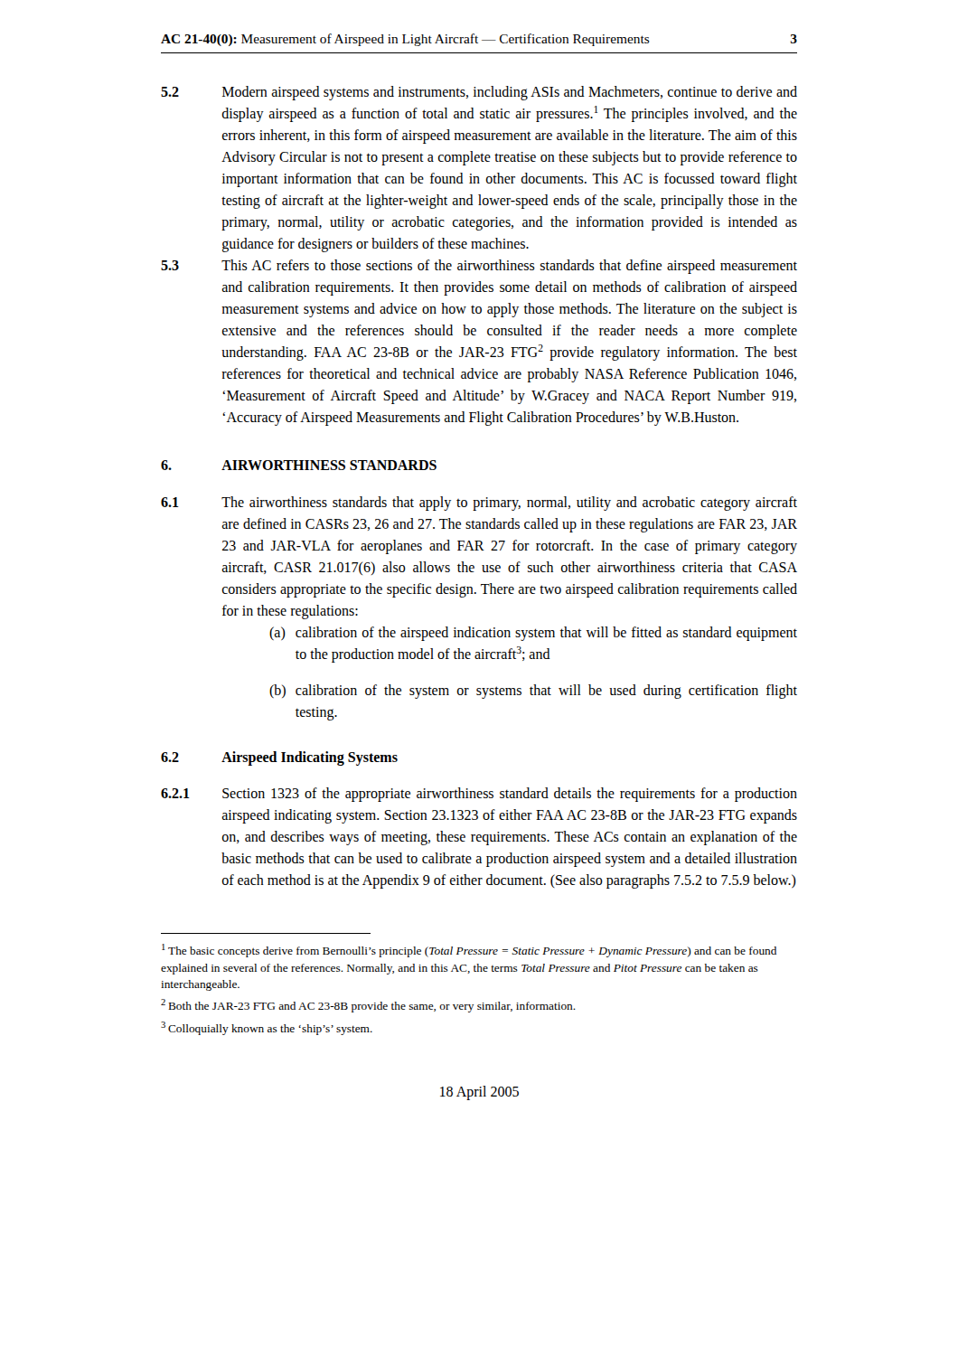AC 21-40(0): Measurement of Airspeed in Light Aircraft — Certification Requirements
3
5.2
Modern airspeed systems and instruments, including ASIs and Machmeters, continue to derive and display airspeed as a function of total and static air pressures.1 The principles involved, and the errors inherent, in this form of airspeed measurement are available in the literature. The aim of this Advisory Circular is not to present a complete treatise on these subjects but to provide reference to important information that can be found in other documents. This AC is focussed toward flight testing of aircraft at the lighter-weight and lower-speed ends of the scale, principally those in the primary, normal, utility or acrobatic categories, and the information provided is intended as guidance for designers or builders of these machines.
5.3
This AC refers to those sections of the airworthiness standards that define airspeed measurement and calibration requirements. It then provides some detail on methods of calibration of airspeed measurement systems and advice on how to apply those methods. The literature on the subject is extensive and the references should be consulted if the reader needs a more complete understanding. FAA AC 23-8B or the JAR-23 FTG2 provide regulatory information. The best references for theoretical and technical advice are probably NASA Reference Publication 1046, ‘Measurement of Aircraft Speed and Altitude’ by W.Gracey and NACA Report Number 919, ‘Accuracy of Airspeed Measurements and Flight Calibration Procedures’ by W.B.Huston.
6. AIRWORTHINESS STANDARDS
6.1
The airworthiness standards that apply to primary, normal, utility and acrobatic category aircraft are defined in CASRs 23, 26 and 27. The standards called up in these regulations are FAR 23, JAR 23 and JAR-VLA for aeroplanes and FAR 27 for rotorcraft. In the case of primary category aircraft, CASR 21.017(6) also allows the use of such other airworthiness criteria that CASA considers appropriate to the specific design. There are two airspeed calibration requirements called for in these regulations:
(a) calibration of the airspeed indication system that will be fitted as standard equipment to the production model of the aircraft3; and
(b) calibration of the system or systems that will be used during certification flight testing.
6.2 Airspeed Indicating Systems
6.2.1
Section 1323 of the appropriate airworthiness standard details the requirements for a production airspeed indicating system. Section 23.1323 of either FAA AC 23-8B or the JAR-23 FTG expands on, and describes ways of meeting, these requirements. These ACs contain an explanation of the basic methods that can be used to calibrate a production airspeed system and a detailed illustration of each method is at the Appendix 9 of either document. (See also paragraphs 7.5.2 to 7.5.9 below.)
1 The basic concepts derive from Bernoulli’s principle (Total Pressure = Static Pressure + Dynamic Pressure) and can be found explained in several of the references. Normally, and in this AC, the terms Total Pressure and Pitot Pressure can be taken as interchangeable.
2 Both the JAR-23 FTG and AC 23-8B provide the same, or very similar, information.
3 Colloquially known as the ‘ship’s’ system.
18 April 2005